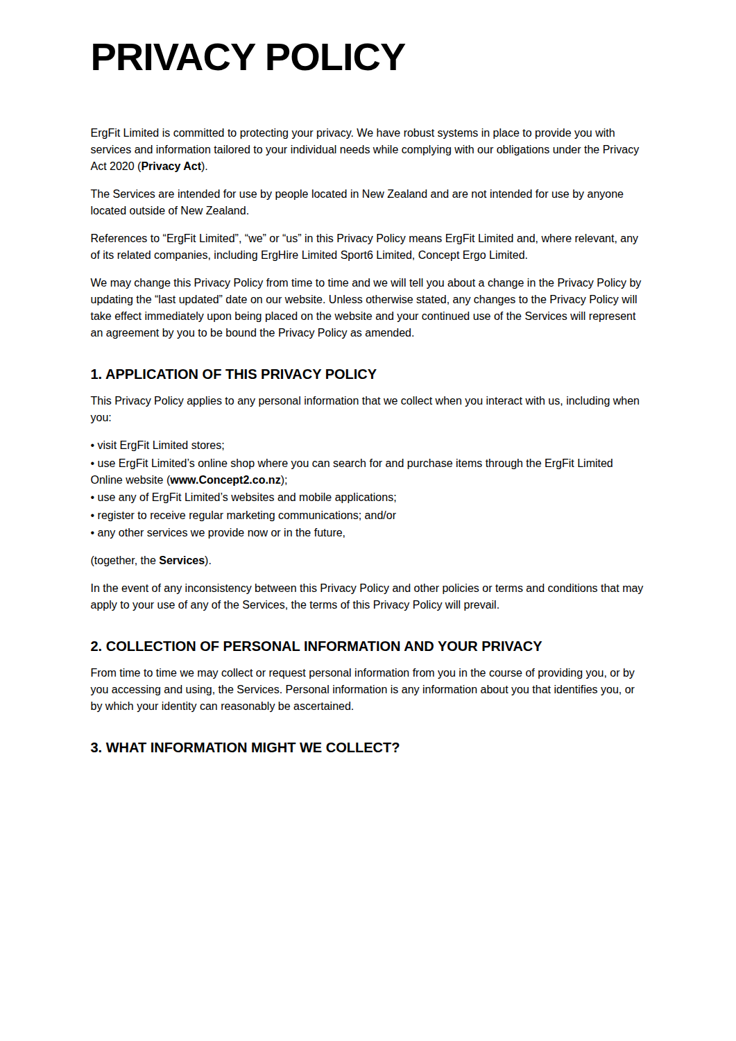PRIVACY POLICY
ErgFit Limited is committed to protecting your privacy. We have robust systems in place to provide you with services and information tailored to your individual needs while complying with our obligations under the Privacy Act 2020 (Privacy Act).
The Services are intended for use by people located in New Zealand and are not intended for use by anyone located outside of New Zealand.
References to “ErgFit Limited”, “we” or “us” in this Privacy Policy means ErgFit Limited and, where relevant, any of its related companies, including ErgHire Limited Sport6 Limited, Concept Ergo Limited.
We may change this Privacy Policy from time to time and we will tell you about a change in the Privacy Policy by updating the “last updated” date on our website. Unless otherwise stated, any changes to the Privacy Policy will take effect immediately upon being placed on the website and your continued use of the Services will represent an agreement by you to be bound the Privacy Policy as amended.
1. APPLICATION OF THIS PRIVACY POLICY
This Privacy Policy applies to any personal information that we collect when you interact with us, including when you:
visit ErgFit Limited stores;
use ErgFit Limited’s online shop where you can search for and purchase items through the ErgFit Limited Online website (www.Concept2.co.nz);
use any of ErgFit Limited’s websites and mobile applications;
register to receive regular marketing communications; and/or
any other services we provide now or in the future,
(together, the Services).
In the event of any inconsistency between this Privacy Policy and other policies or terms and conditions that may apply to your use of any of the Services, the terms of this Privacy Policy will prevail.
2. COLLECTION OF PERSONAL INFORMATION AND YOUR PRIVACY
From time to time we may collect or request personal information from you in the course of providing you, or by you accessing and using, the Services. Personal information is any information about you that identifies you, or by which your identity can reasonably be ascertained.
3. WHAT INFORMATION MIGHT WE COLLECT?